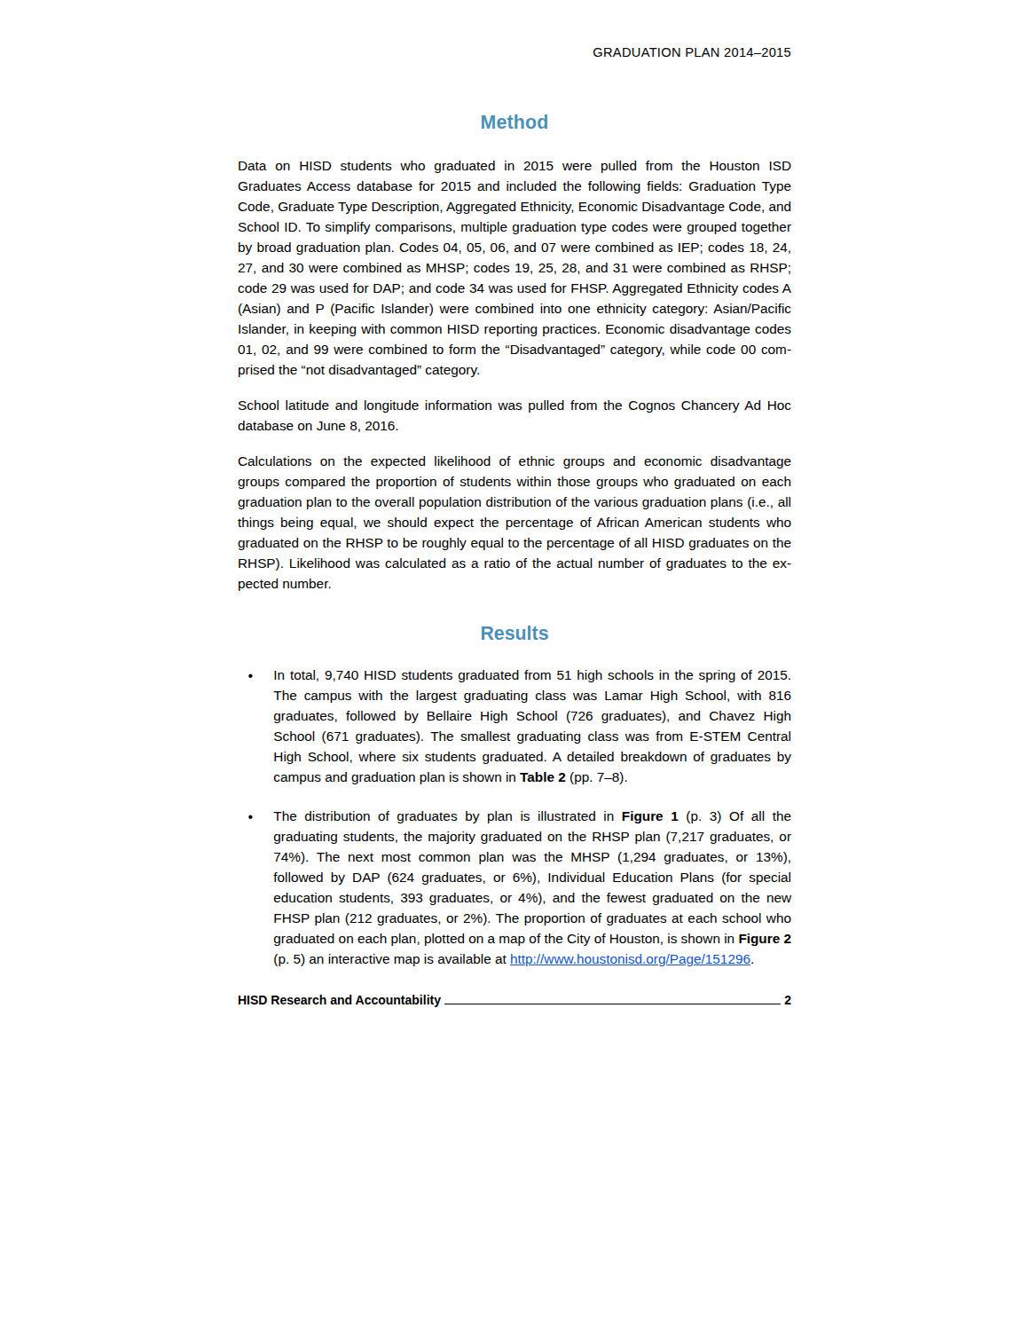GRADUATION PLAN 2014–2015
Method
Data on HISD students who graduated in 2015 were pulled from the Houston ISD Graduates Access database for 2015 and included the following fields: Graduation Type Code, Graduate Type Description, Aggregated Ethnicity, Economic Disadvantage Code, and School ID. To simplify comparisons, multiple graduation type codes were grouped together by broad graduation plan. Codes 04, 05, 06, and 07 were combined as IEP; codes 18, 24, 27, and 30 were combined as MHSP; codes 19, 25, 28, and 31 were combined as RHSP; code 29 was used for DAP; and code 34 was used for FHSP. Aggregated Ethnicity codes A (Asian) and P (Pacific Islander) were combined into one ethnicity category: Asian/Pacific Islander, in keeping with common HISD reporting practices. Economic disadvantage codes 01, 02, and 99 were combined to form the “Disadvantaged” category, while code 00 comprised the “not disadvantaged” category.
School latitude and longitude information was pulled from the Cognos Chancery Ad Hoc database on June 8, 2016.
Calculations on the expected likelihood of ethnic groups and economic disadvantage groups compared the proportion of students within those groups who graduated on each graduation plan to the overall population distribution of the various graduation plans (i.e., all things being equal, we should expect the percentage of African American students who graduated on the RHSP to be roughly equal to the percentage of all HISD graduates on the RHSP). Likelihood was calculated as a ratio of the actual number of graduates to the expected number.
Results
In total, 9,740 HISD students graduated from 51 high schools in the spring of 2015. The campus with the largest graduating class was Lamar High School, with 816 graduates, followed by Bellaire High School (726 graduates), and Chavez High School (671 graduates). The smallest graduating class was from E-STEM Central High School, where six students graduated. A detailed breakdown of graduates by campus and graduation plan is shown in Table 2 (pp. 7–8).
The distribution of graduates by plan is illustrated in Figure 1 (p. 3) Of all the graduating students, the majority graduated on the RHSP plan (7,217 graduates, or 74%). The next most common plan was the MHSP (1,294 graduates, or 13%), followed by DAP (624 graduates, or 6%), Individual Education Plans (for special education students, 393 graduates, or 4%), and the fewest graduated on the new FHSP plan (212 graduates, or 2%). The proportion of graduates at each school who graduated on each plan, plotted on a map of the City of Houston, is shown in Figure 2 (p. 5) an interactive map is available at http://www.houstonisd.org/Page/151296.
HISD Research and Accountability 2